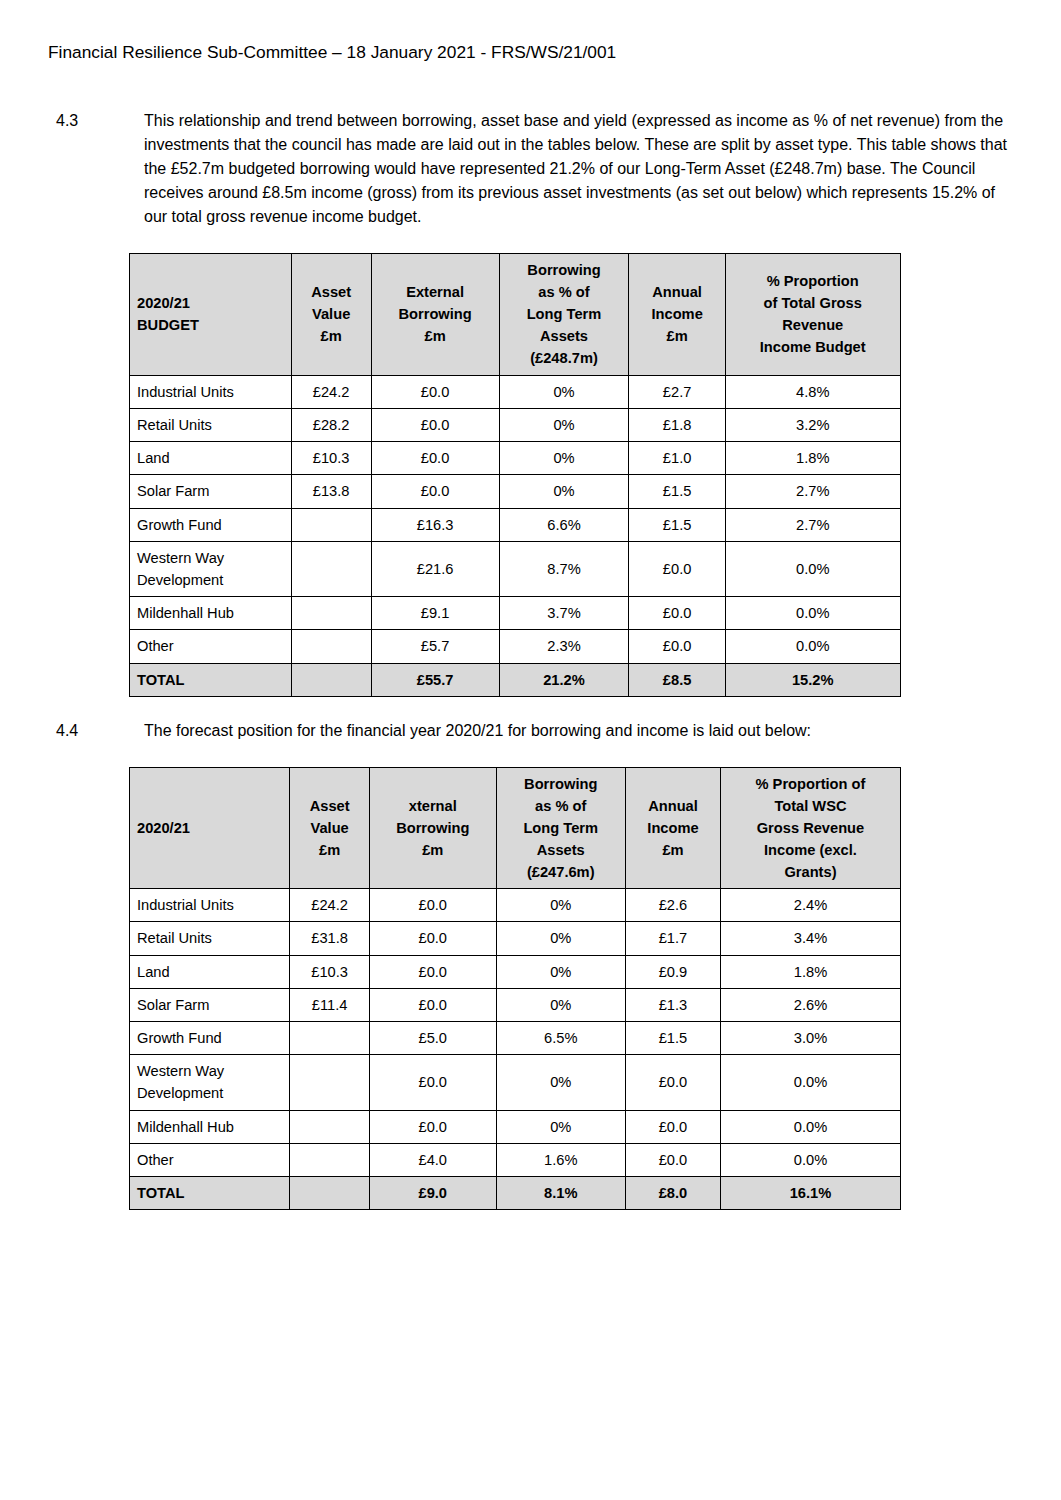Financial Resilience Sub-Committee – 18 January 2021 - FRS/WS/21/001
4.3
This relationship and trend between borrowing, asset base and yield (expressed as income as % of net revenue) from the investments that the council has made are laid out in the tables below. These are split by asset type. This table shows that the £52.7m budgeted borrowing would have represented 21.2% of our Long-Term Asset (£248.7m) base. The Council receives around £8.5m income (gross) from its previous asset investments (as set out below) which represents 15.2% of our total gross revenue income budget.
| 2020/21 BUDGET | Asset Value £m | External Borrowing £m | Borrowing as % of Long Term Assets (£248.7m) | Annual Income £m | % Proportion of Total Gross Revenue Income Budget |
| --- | --- | --- | --- | --- | --- |
| Industrial Units | £24.2 | £0.0 | 0% | £2.7 | 4.8% |
| Retail Units | £28.2 | £0.0 | 0% | £1.8 | 3.2% |
| Land | £10.3 | £0.0 | 0% | £1.0 | 1.8% |
| Solar Farm | £13.8 | £0.0 | 0% | £1.5 | 2.7% |
| Growth Fund | | £16.3 | 6.6% | £1.5 | 2.7% |
| Western Way Development | | £21.6 | 8.7% | £0.0 | 0.0% |
| Mildenhall Hub | | £9.1 | 3.7% | £0.0 | 0.0% |
| Other | | £5.7 | 2.3% | £0.0 | 0.0% |
| TOTAL | | £55.7 | 21.2% | £8.5 | 15.2% |
4.4
The forecast position for the financial year 2020/21 for borrowing and income is laid out below:
| 2020/21 | Asset Value £m | xternal Borrowing £m | Borrowing as % of Long Term Assets (£247.6m) | Annual Income £m | % Proportion of Total WSC Gross Revenue Income (excl. Grants) |
| --- | --- | --- | --- | --- | --- |
| Industrial Units | £24.2 | £0.0 | 0% | £2.6 | 2.4% |
| Retail Units | £31.8 | £0.0 | 0% | £1.7 | 3.4% |
| Land | £10.3 | £0.0 | 0% | £0.9 | 1.8% |
| Solar Farm | £11.4 | £0.0 | 0% | £1.3 | 2.6% |
| Growth Fund | | £5.0 | 6.5% | £1.5 | 3.0% |
| Western Way Development | | £0.0 | 0% | £0.0 | 0.0% |
| Mildenhall Hub | | £0.0 | 0% | £0.0 | 0.0% |
| Other | | £4.0 | 1.6% | £0.0 | 0.0% |
| TOTAL | | £9.0 | 8.1% | £8.0 | 16.1% |